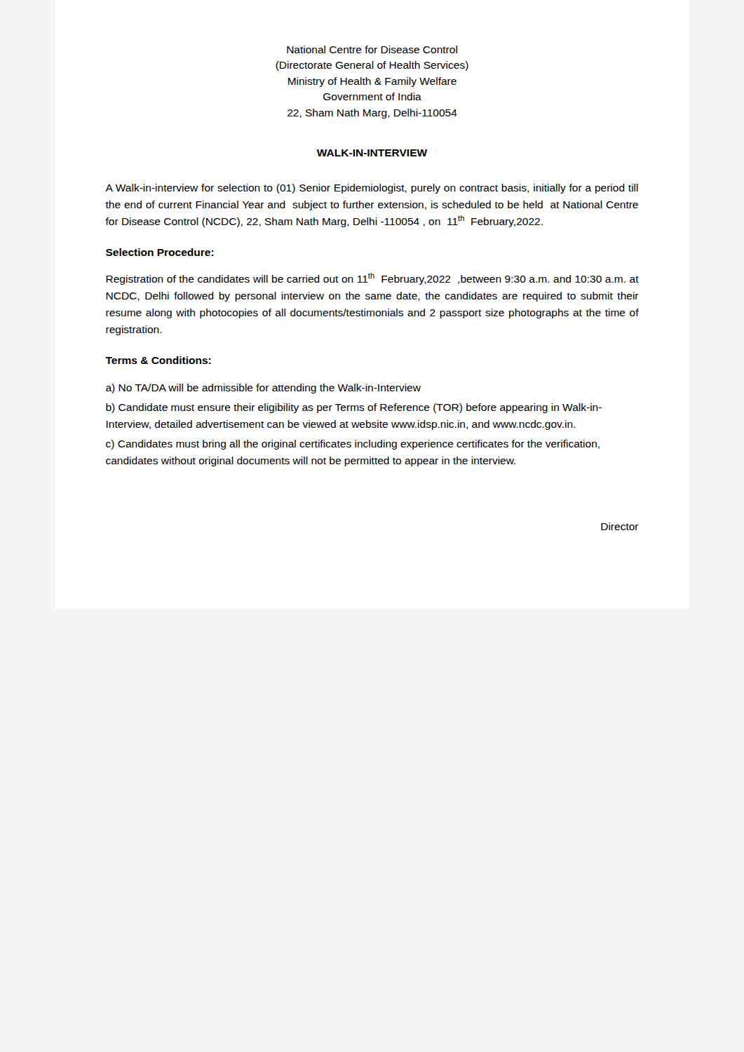National Centre for Disease Control
(Directorate General of Health Services)
Ministry of Health & Family Welfare
Government of India
22, Sham Nath Marg, Delhi-110054
WALK-IN-INTERVIEW
A Walk-in-interview for selection to (01) Senior Epidemiologist, purely on contract basis, initially for a period till the end of current Financial Year and subject to further extension, is scheduled to be held at National Centre for Disease Control (NCDC), 22, Sham Nath Marg, Delhi -110054 , on 11th February,2022.
Selection Procedure:
Registration of the candidates will be carried out on 11th February,2022 ,between 9:30 a.m. and 10:30 a.m. at NCDC, Delhi followed by personal interview on the same date, the candidates are required to submit their resume along with photocopies of all documents/testimonials and 2 passport size photographs at the time of registration.
Terms & Conditions:
a) No TA/DA will be admissible for attending the Walk-in-Interview
b) Candidate must ensure their eligibility as per Terms of Reference (TOR) before appearing in Walk-in-Interview, detailed advertisement can be viewed at website www.idsp.nic.in, and www.ncdc.gov.in.
c) Candidates must bring all the original certificates including experience certificates for the verification, candidates without original documents will not be permitted to appear in the interview.
Director